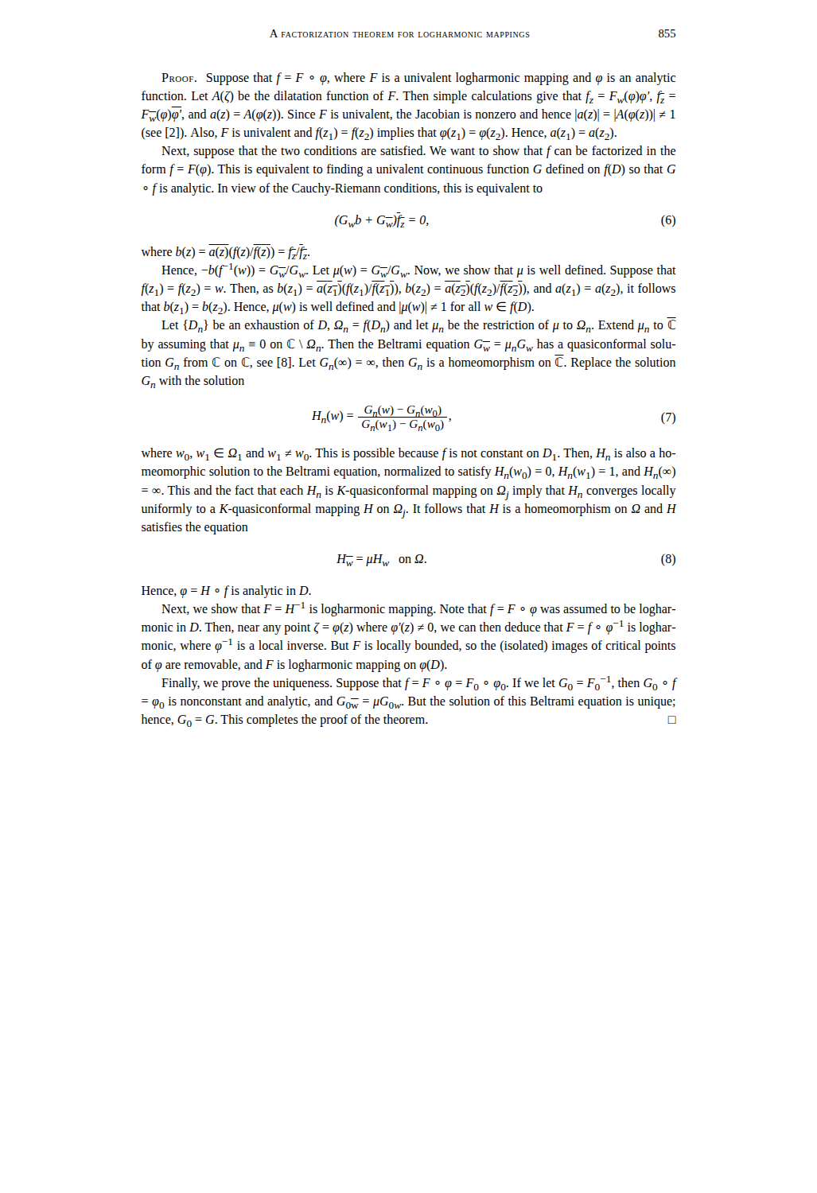A factorization theorem for logharmonic mappings 855
Proof. Suppose that f = F ∘ φ, where F is a univalent logharmonic mapping and φ is an analytic function. Let A(ζ) be the dilatation function of F. Then simple calculations give that fz = Fw(φ)φ′, fz = Fw(φ)φ′, and a(z) = A(φ(z)). Since F is univalent, the Jacobian is nonzero and hence |a(z)| = |A(φ(z))| ≠ 1 (see [2]). Also, F is univalent and f(z1) = f(z2) implies that φ(z1) = φ(z2). Hence, a(z1) = a(z2).
Next, suppose that the two conditions are satisfied. We want to show that f can be factorized in the form f = F(φ). This is equivalent to finding a univalent continuous function G defined on f(D) so that G ∘ f is analytic. In view of the Cauchy-Riemann conditions, this is equivalent to
(Gwb + Gw)fz = 0, (6)
where b(z) = a(z)(f(z)/f(z)) = fz/fz.
Hence, −b(f−1(w)) = Gw/Gw. Let μ(w) = Gw/Gw. Now, we show that μ is well defined. Suppose that f(z1) = f(z2) = w. Then, as b(z1) = a(z1)(f(z1)/f(z1)), b(z2) = a(z2)(f(z2)/f(z2)), and a(z1) = a(z2), it follows that b(z1) = b(z2). Hence, μ(w) is well defined and |μ(w)| ≠ 1 for all w ∈ f(D).
Let {Dn} be an exhaustion of D, Ωn = f(Dn) and let μn be the restriction of μ to Ωn. Extend μn to ℂ by assuming that μn ≡ 0 on ℂ \ Ωn. Then the Beltrami equation Gw = μnGw has a quasiconformal solution Gn from ℂ on ℂ, see [8]. Let Gn(∞) = ∞, then Gn is a homeomorphism on ℂ. Replace the solution Gn with the solution
Hn(w) = Gn(w) − Gn(w0) Gn(w1) − Gn(w0), (7)
where w0, w1 ∈ Ω1 and w1 ≠ w0. This is possible because f is not constant on D1. Then, Hn is also a homeomorphic solution to the Beltrami equation, normalized to satisfy Hn(w0) = 0, Hn(w1) = 1, and Hn(∞) = ∞. This and the fact that each Hn is K-quasiconformal mapping on Ωj imply that Hn converges locally uniformly to a K-quasiconformal mapping H on Ωj. It follows that H is a homeomorphism on Ω and H satisfies the equation
Hw = μHw on Ω. (8)
Hence, φ = H ∘ f is analytic in D.
Next, we show that F = H−1 is logharmonic mapping. Note that f = F ∘ φ was assumed to be logharmonic in D. Then, near any point ζ = φ(z) where φ′(z) ≠ 0, we can then deduce that F = f ∘ φ−1 is logharmonic, where φ−1 is a local inverse. But F is locally bounded, so the (isolated) images of critical points of φ are removable, and F is logharmonic mapping on φ(D).
Finally, we prove the uniqueness. Suppose that f = F ∘ φ = F0 ∘ φ0. If we let G0 = F0−1, then G0 ∘ f = φ0 is nonconstant and analytic, and G0w = μG0w. But the solution of this Beltrami equation is unique; hence, G0 = G. This completes the proof of the theorem.□